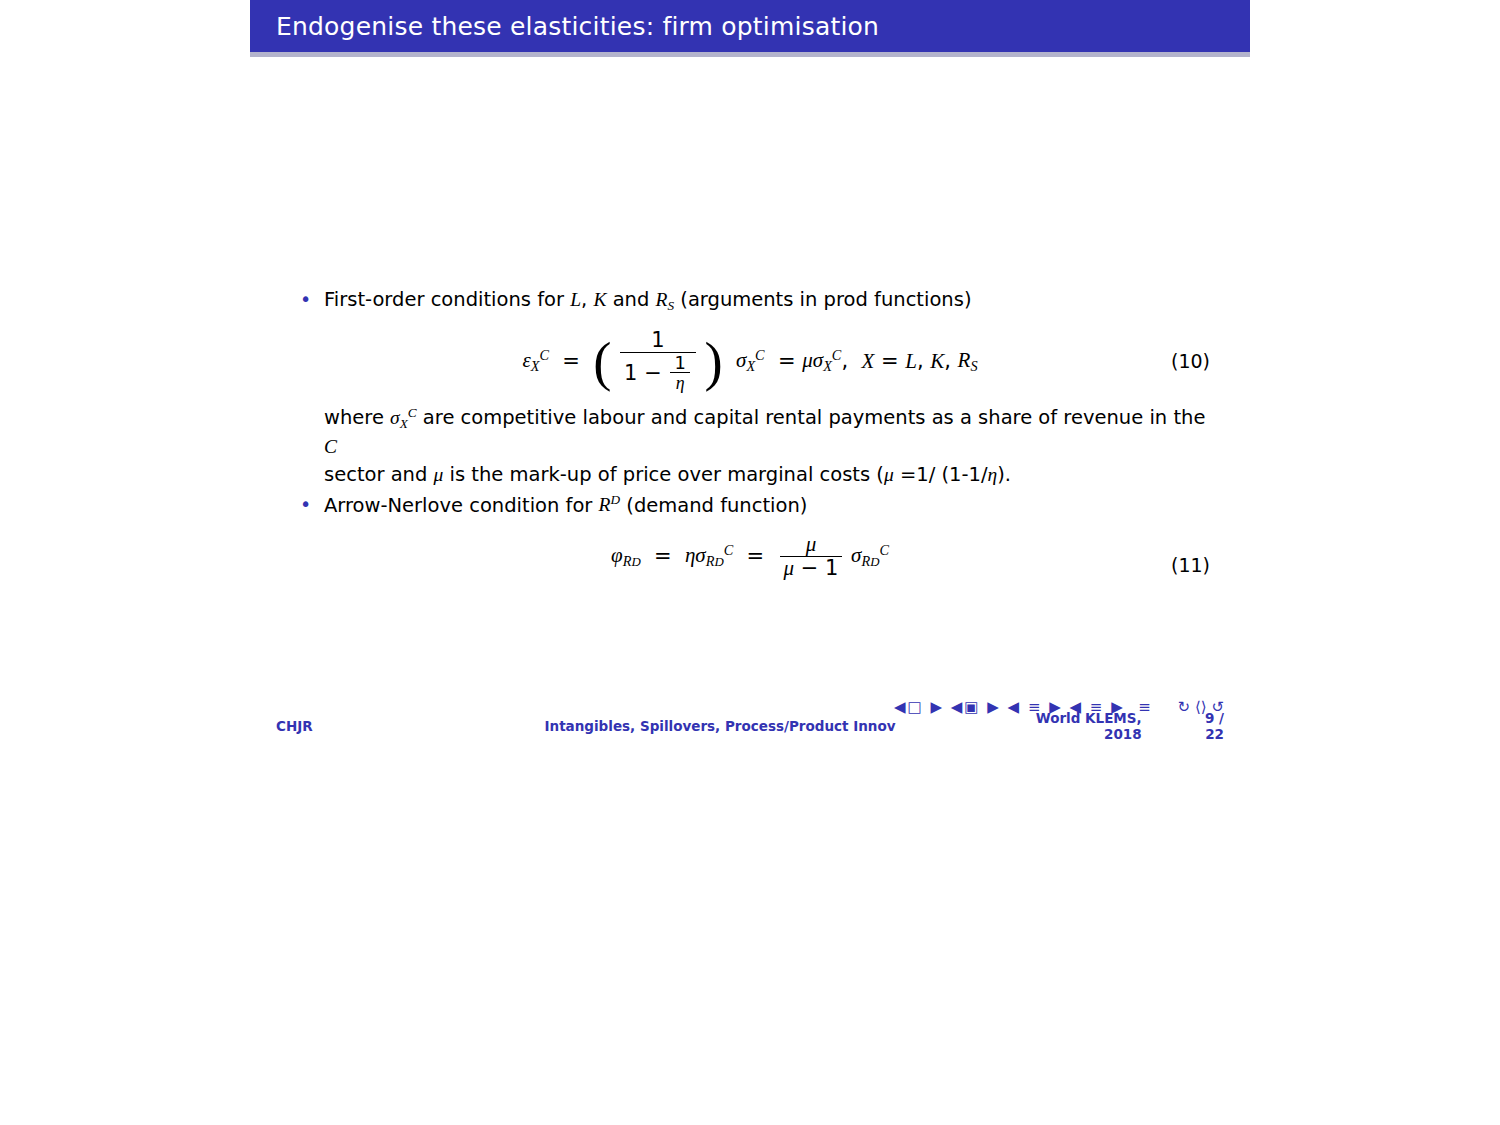Endogenise these elasticities: firm optimisation
First-order conditions for L, K and RS (arguments in prod functions)
εXC = ( 1 1 − 1 η ) σXC = μσXC, X = L, K, RS
(10)
where σXC are competitive labour and capital rental payments as a share of revenue in the C
sector and μ is the mark-up of price over marginal costs (μ =1/ (1-1/η).
Arrow-Nerlove condition for RD (demand function)
φRD = ησRD C = μ μ − 1 σRD C
(11)
◀□ ▶ ◀▣ ▶ ◀ ≡ ▶ ◀ ≡ ▶ ≡ ↻ ⟨⟩ ↺
CHJR
Intangibles, Spillovers, Process/Product Innov
World KLEMS, 2018 9 / 22